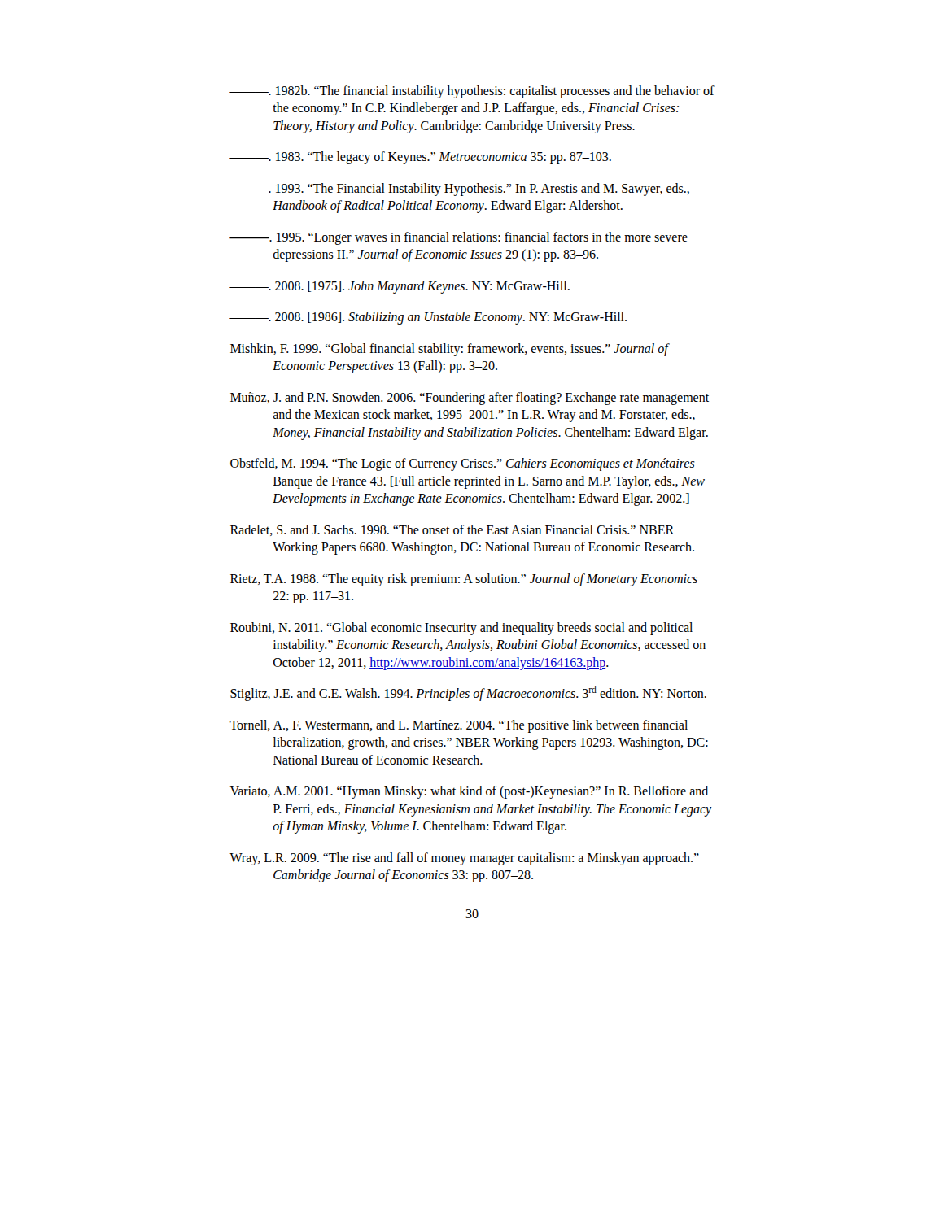———. 1982b. “The financial instability hypothesis: capitalist processes and the behavior of the economy.” In C.P. Kindleberger and J.P. Laffargue, eds., Financial Crises: Theory, History and Policy. Cambridge: Cambridge University Press.
———. 1983. “The legacy of Keynes.” Metroeconomica 35: pp. 87–103.
———. 1993. “The Financial Instability Hypothesis.” In P. Arestis and M. Sawyer, eds., Handbook of Radical Political Economy. Edward Elgar: Aldershot.
———. 1995. “Longer waves in financial relations: financial factors in the more severe depressions II.” Journal of Economic Issues 29 (1): pp. 83–96.
———. 2008. [1975]. John Maynard Keynes. NY: McGraw-Hill.
———. 2008. [1986]. Stabilizing an Unstable Economy. NY: McGraw-Hill.
Mishkin, F. 1999. “Global financial stability: framework, events, issues.” Journal of Economic Perspectives 13 (Fall): pp. 3–20.
Muñoz, J. and P.N. Snowden. 2006. “Foundering after floating? Exchange rate management and the Mexican stock market, 1995–2001.” In L.R. Wray and M. Forstater, eds., Money, Financial Instability and Stabilization Policies. Chentelham: Edward Elgar.
Obstfeld, M. 1994. “The Logic of Currency Crises.” Cahiers Economiques et Monétaires Banque de France 43. [Full article reprinted in L. Sarno and M.P. Taylor, eds., New Developments in Exchange Rate Economics. Chentelham: Edward Elgar. 2002.]
Radelet, S. and J. Sachs. 1998. “The onset of the East Asian Financial Crisis.” NBER Working Papers 6680. Washington, DC: National Bureau of Economic Research.
Rietz, T.A. 1988. “The equity risk premium: A solution.” Journal of Monetary Economics 22: pp. 117–31.
Roubini, N. 2011. “Global economic Insecurity and inequality breeds social and political instability.” Economic Research, Analysis, Roubini Global Economics, accessed on October 12, 2011, http://www.roubini.com/analysis/164163.php.
Stiglitz, J.E. and C.E. Walsh. 1994. Principles of Macroeconomics. 3rd edition. NY: Norton.
Tornell, A., F. Westermann, and L. Martínez. 2004. “The positive link between financial liberalization, growth, and crises.” NBER Working Papers 10293. Washington, DC: National Bureau of Economic Research.
Variato, A.M. 2001. “Hyman Minsky: what kind of (post-)Keynesian?” In R. Bellofiore and P. Ferri, eds., Financial Keynesianism and Market Instability. The Economic Legacy of Hyman Minsky, Volume I. Chentelham: Edward Elgar.
Wray, L.R. 2009. “The rise and fall of money manager capitalism: a Minskyan approach.” Cambridge Journal of Economics 33: pp. 807–28.
30